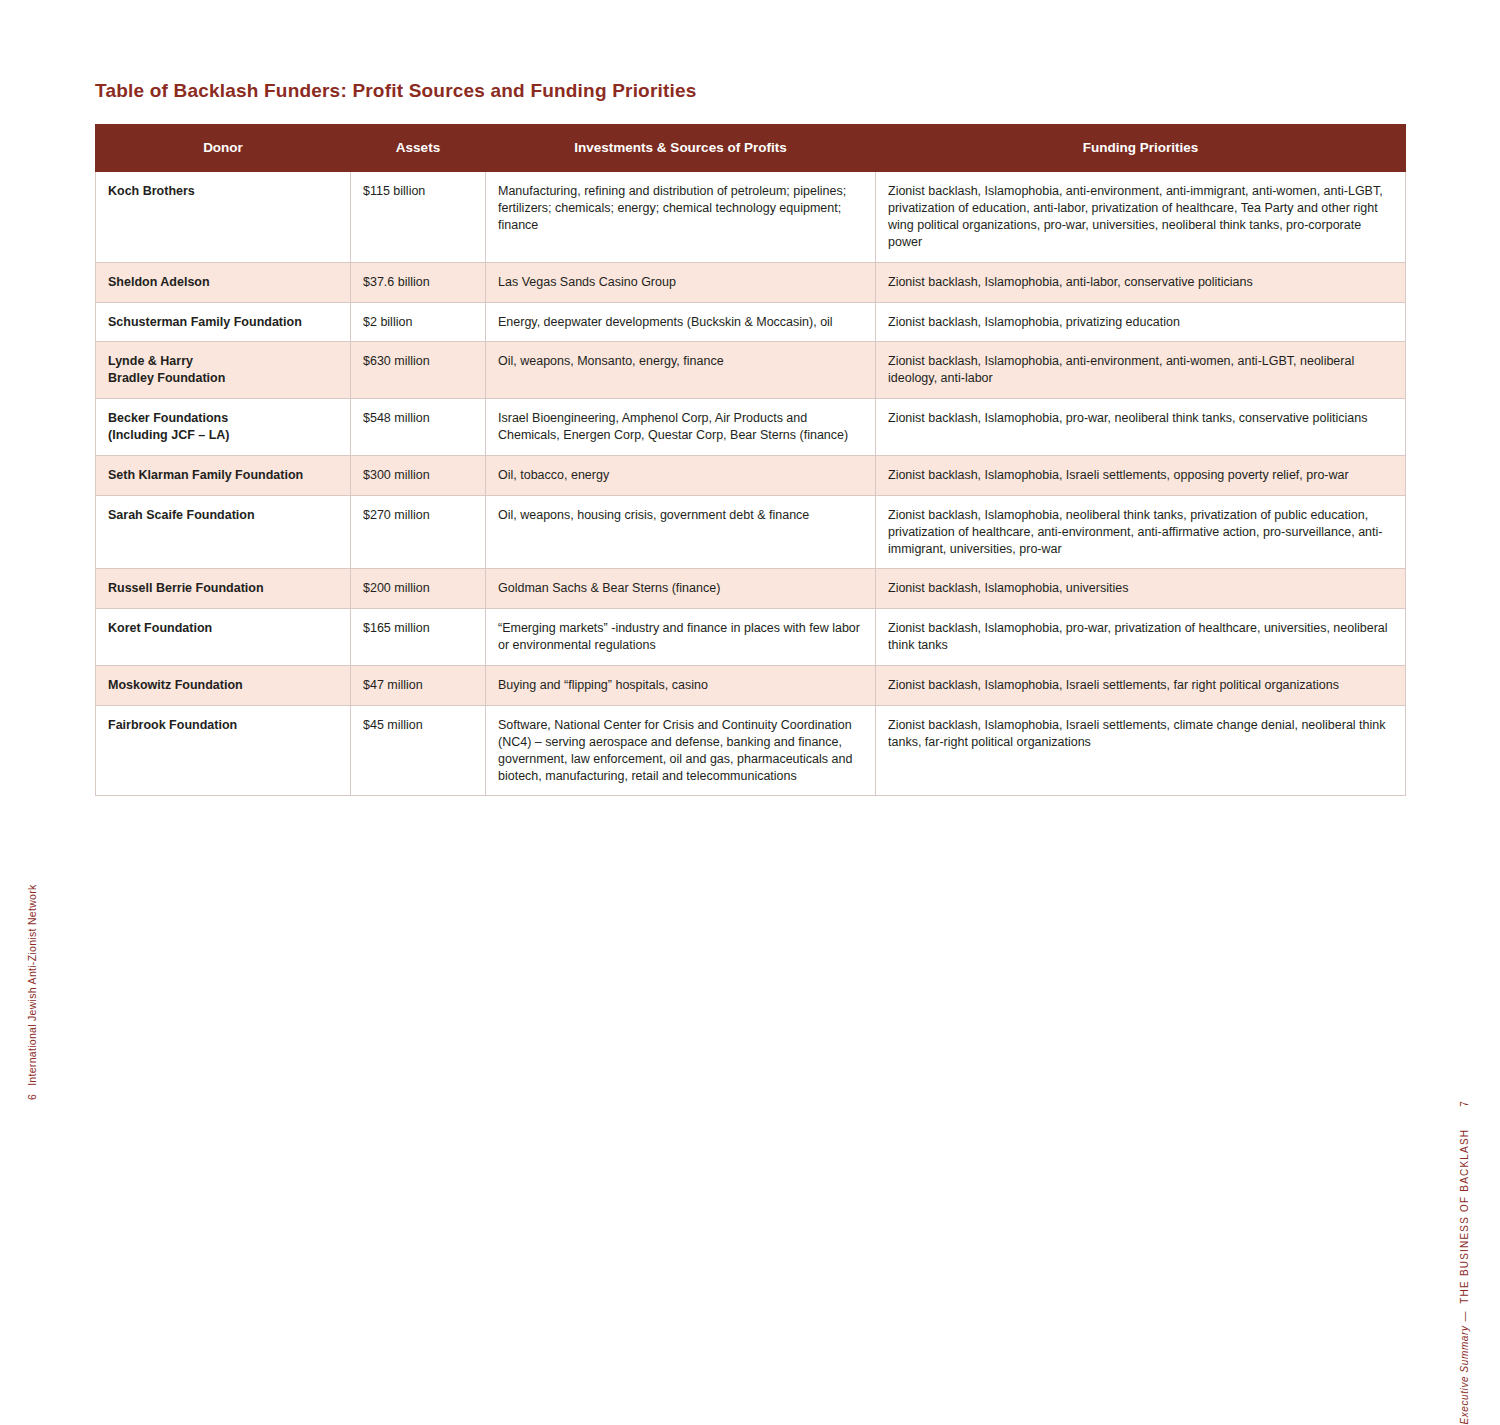Table of Backlash Funders: Profit Sources and Funding Priorities
| Donor | Assets | Investments & Sources of Profits | Funding Priorities |
| --- | --- | --- | --- |
| Koch Brothers | $115 billion | Manufacturing, refining and distribution of petroleum; pipelines; fertilizers; chemicals; energy; chemical technology equipment; finance | Zionist backlash, Islamophobia, anti-environment, anti-immigrant, anti-women, anti-LGBT, privatization of education, anti-labor, privatization of healthcare, Tea Party and other right wing political organizations, pro-war, universities, neoliberal think tanks, pro-corporate power |
| Sheldon Adelson | $37.6 billion | Las Vegas Sands Casino Group | Zionist backlash, Islamophobia, anti-labor, conservative politicians |
| Schusterman Family Foundation | $2 billion | Energy, deepwater developments (Buckskin & Moccasin), oil | Zionist backlash, Islamophobia, privatizing education |
| Lynde & Harry Bradley Foundation | $630 million | Oil, weapons, Monsanto, energy, finance | Zionist backlash, Islamophobia, anti-environment, anti-women, anti-LGBT, neoliberal ideology, anti-labor |
| Becker Foundations (Including JCF – LA) | $548 million | Israel Bioengineering, Amphenol Corp, Air Products and Chemicals, Energen Corp, Questar Corp, Bear Sterns (finance) | Zionist backlash, Islamophobia, pro-war, neoliberal think tanks, conservative politicians |
| Seth Klarman Family Foundation | $300 million | Oil, tobacco, energy | Zionist backlash, Islamophobia, Israeli settlements, opposing poverty relief, pro-war |
| Sarah Scaife Foundation | $270 million | Oil, weapons, housing crisis, government debt & finance | Zionist backlash, Islamophobia, neoliberal think tanks, privatization of public education, privatization of healthcare, anti-environment, anti-affirmative action, pro-surveillance, anti-immigrant, universities, pro-war |
| Russell Berrie Foundation | $200 million | Goldman Sachs & Bear Sterns (finance) | Zionist backlash, Islamophobia, universities |
| Koret Foundation | $165 million | “Emerging markets” -industry and finance in places with few labor or environmental regulations | Zionist backlash, Islamophobia, pro-war, privatization of healthcare, universities, neoliberal think tanks |
| Moskowitz Foundation | $47 million | Buying and “flipping” hospitals, casino | Zionist backlash, Islamophobia, Israeli settlements, far right political organizations |
| Fairbrook Foundation | $45 million | Software, National Center for Crisis and Continuity Coordination (NC4) – serving aerospace and defense, banking and finance, government, law enforcement, oil and gas, pharmaceuticals and biotech, manufacturing, retail and telecommunications | Zionist backlash, Islamophobia, Israeli settlements, climate change denial, neoliberal think tanks, far-right political organizations |
6 International Jewish Anti-Zionist Network
Executive Summary — THE BUSINESS OF BACKLASH 7